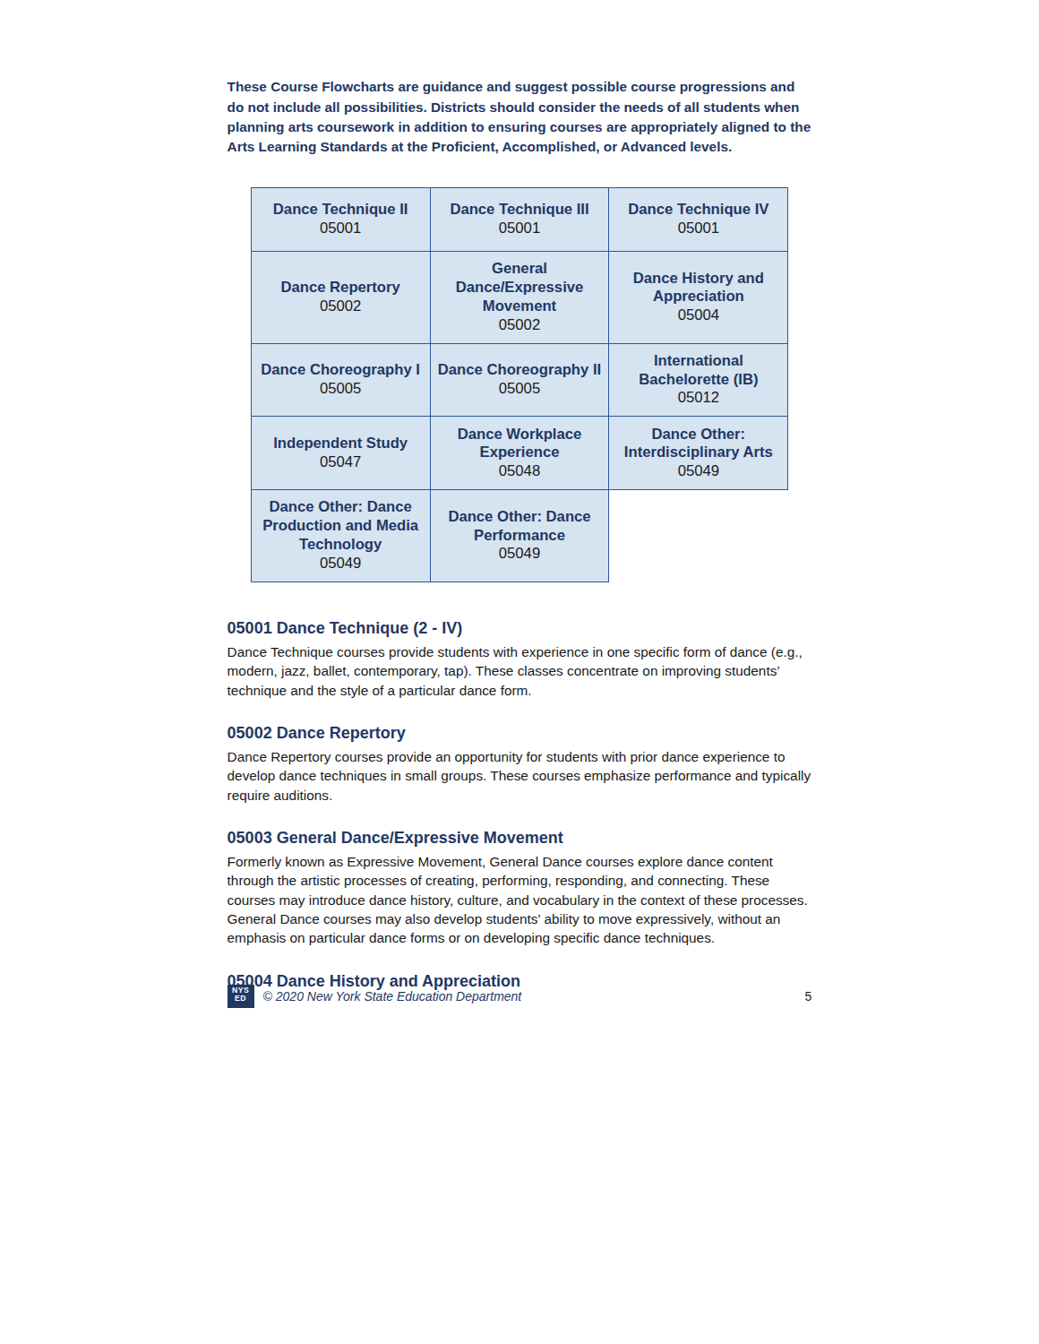These Course Flowcharts are guidance and suggest possible course progressions and do not include all possibilities. Districts should consider the needs of all students when planning arts coursework in addition to ensuring courses are appropriately aligned to the Arts Learning Standards at the Proficient, Accomplished, or Advanced levels.
| Dance Technique II 05001 | Dance Technique III 05001 | Dance Technique IV 05001 |
| Dance Repertory 05002 | General Dance/Expressive Movement 05002 | Dance History and Appreciation 05004 |
| Dance Choreography I 05005 | Dance Choreography II 05005 | International Bachelorette (IB) 05012 |
| Independent Study 05047 | Dance Workplace Experience 05048 | Dance Other: Interdisciplinary Arts 05049 |
| Dance Other: Dance Production and Media Technology 05049 | Dance Other: Dance Performance 05049 | |
05001 Dance Technique (2 - IV)
Dance Technique courses provide students with experience in one specific form of dance (e.g., modern, jazz, ballet, contemporary, tap). These classes concentrate on improving students’ technique and the style of a particular dance form.
05002 Dance Repertory
Dance Repertory courses provide an opportunity for students with prior dance experience to develop dance techniques in small groups. These courses emphasize performance and typically require auditions.
05003 General Dance/Expressive Movement
Formerly known as Expressive Movement, General Dance courses explore dance content through the artistic processes of creating, performing, responding, and connecting. These courses may introduce dance history, culture, and vocabulary in the context of these processes. General Dance courses may also develop students’ ability to move expressively, without an emphasis on particular dance forms or on developing specific dance techniques.
05004 Dance History and Appreciation
NYS
ED
© 2020 New York State Education Department
5